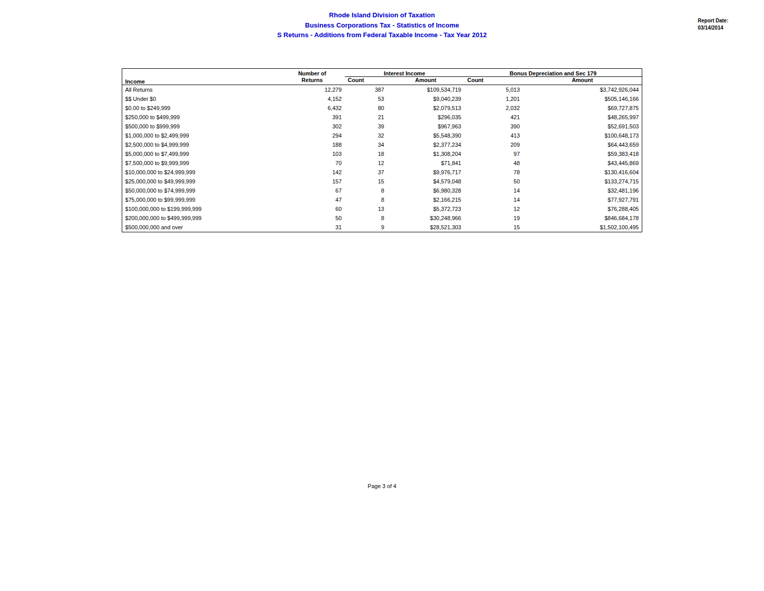Rhode Island Division of Taxation
Business Corporations Tax - Statistics of Income
S Returns - Additions from Federal Taxable Income - Tax Year 2012
Report Date:
03/14/2014
| Income | Number of | Interest Income | Bonus Depreciation and Sec 179 |
| --- | --- | --- | --- |
| Returns | Count | Amount | Count | Amount |
| All Returns | 12,279 | 387 | $109,534,719 | 5,013 | $3,742,926,044 |
| $$ Under $0 | 4,152 | 53 | $9,040,239 | 1,201 | $505,146,166 |
| $0.00 to $249,999 | 6,432 | 80 | $2,079,513 | 2,032 | $69,727,875 |
| $250,000 to $499,999 | 391 | 21 | $296,035 | 421 | $48,265,997 |
| $500,000 to $999,999 | 302 | 39 | $967,963 | 390 | $52,691,503 |
| $1,000,000 to $2,499,999 | 294 | 32 | $5,548,390 | 413 | $100,648,173 |
| $2,500,000 to $4,999,999 | 188 | 34 | $2,377,234 | 209 | $64,443,659 |
| $5,000,000 to $7,499,999 | 103 | 18 | $1,308,204 | 97 | $59,383,418 |
| $7,500,000 to $9,999,999 | 70 | 12 | $71,841 | 48 | $43,445,869 |
| $10,000,000 to $24,999,999 | 142 | 37 | $9,976,717 | 78 | $130,416,604 |
| $25,000,000 to $49,999,999 | 157 | 15 | $4,579,048 | 50 | $133,274,715 |
| $50,000,000 to $74,999,999 | 67 | 8 | $6,980,328 | 14 | $32,481,196 |
| $75,000,000 to $99,999,999 | 47 | 8 | $2,166,215 | 14 | $77,927,791 |
| $100,000,000 to $199,999,999 | 60 | 13 | $5,372,723 | 12 | $76,288,405 |
| $200,000,000 to $499,999,999 | 50 | 8 | $30,248,966 | 19 | $846,684,178 |
| $500,000,000 and over | 31 | 9 | $28,521,303 | 15 | $1,502,100,495 |
Page 3 of 4